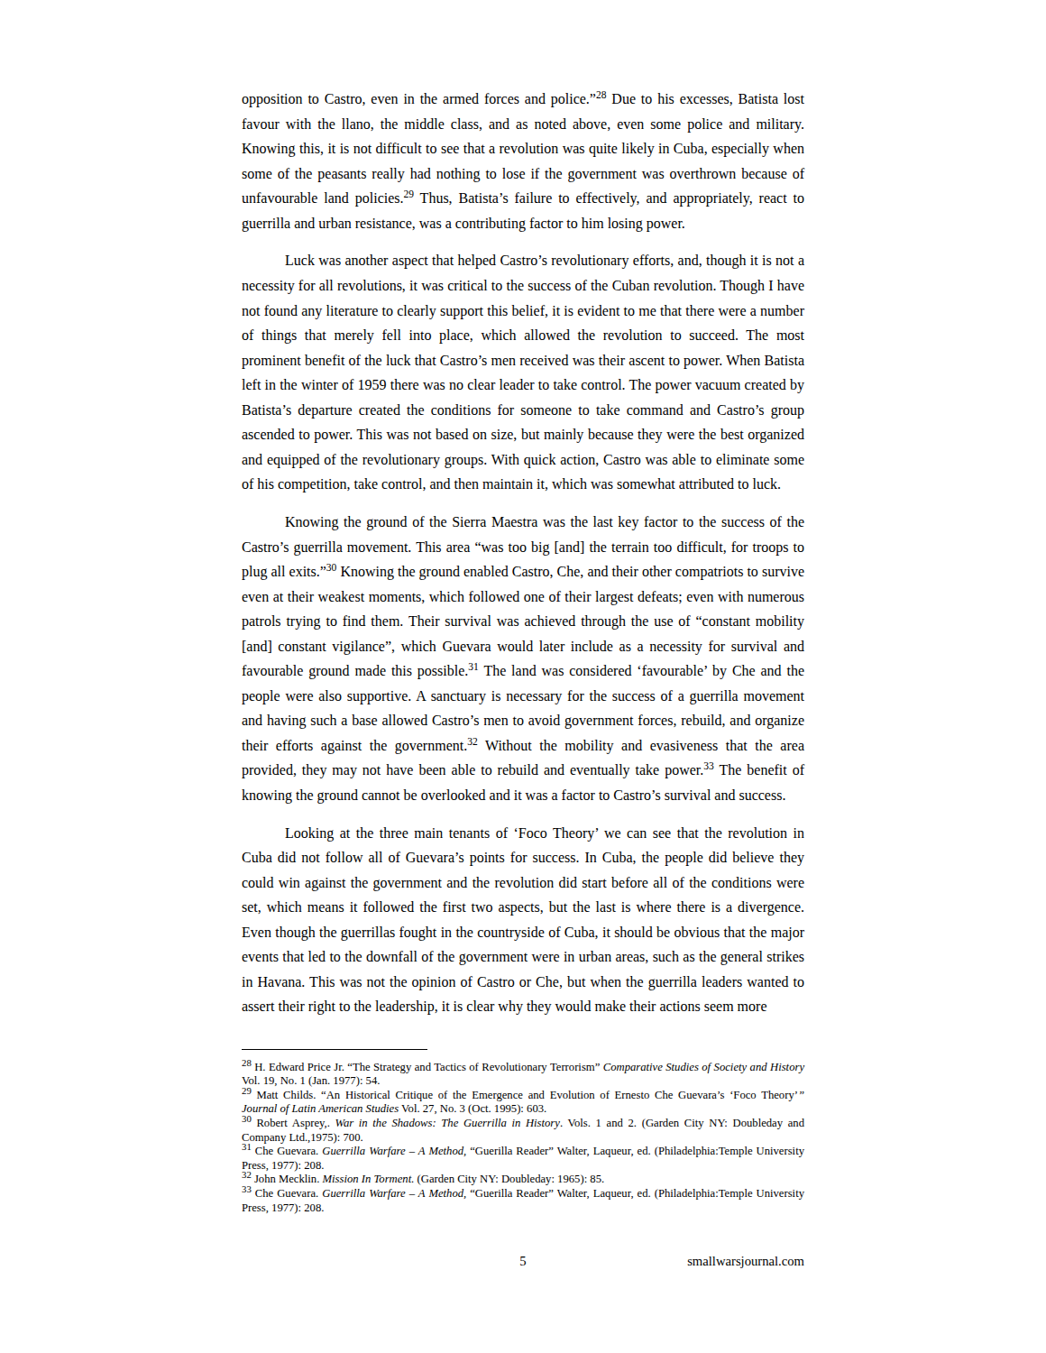opposition to Castro, even in the armed forces and police.”28 Due to his excesses, Batista lost favour with the llano, the middle class, and as noted above, even some police and military. Knowing this, it is not difficult to see that a revolution was quite likely in Cuba, especially when some of the peasants really had nothing to lose if the government was overthrown because of unfavourable land policies.29 Thus, Batista’s failure to effectively, and appropriately, react to guerrilla and urban resistance, was a contributing factor to him losing power.
Luck was another aspect that helped Castro’s revolutionary efforts, and, though it is not a necessity for all revolutions, it was critical to the success of the Cuban revolution. Though I have not found any literature to clearly support this belief, it is evident to me that there were a number of things that merely fell into place, which allowed the revolution to succeed. The most prominent benefit of the luck that Castro’s men received was their ascent to power. When Batista left in the winter of 1959 there was no clear leader to take control. The power vacuum created by Batista’s departure created the conditions for someone to take command and Castro’s group ascended to power. This was not based on size, but mainly because they were the best organized and equipped of the revolutionary groups. With quick action, Castro was able to eliminate some of his competition, take control, and then maintain it, which was somewhat attributed to luck.
Knowing the ground of the Sierra Maestra was the last key factor to the success of the Castro’s guerrilla movement. This area “was too big [and] the terrain too difficult, for troops to plug all exits.”30 Knowing the ground enabled Castro, Che, and their other compatriots to survive even at their weakest moments, which followed one of their largest defeats; even with numerous patrols trying to find them. Their survival was achieved through the use of “constant mobility [and] constant vigilance”, which Guevara would later include as a necessity for survival and favourable ground made this possible.31 The land was considered ‘favourable’ by Che and the people were also supportive. A sanctuary is necessary for the success of a guerrilla movement and having such a base allowed Castro’s men to avoid government forces, rebuild, and organize their efforts against the government.32 Without the mobility and evasiveness that the area provided, they may not have been able to rebuild and eventually take power.33 The benefit of knowing the ground cannot be overlooked and it was a factor to Castro’s survival and success.
Looking at the three main tenants of ‘Foco Theory’ we can see that the revolution in Cuba did not follow all of Guevara’s points for success. In Cuba, the people did believe they could win against the government and the revolution did start before all of the conditions were set, which means it followed the first two aspects, but the last is where there is a divergence. Even though the guerrillas fought in the countryside of Cuba, it should be obvious that the major events that led to the downfall of the government were in urban areas, such as the general strikes in Havana. This was not the opinion of Castro or Che, but when the guerrilla leaders wanted to assert their right to the leadership, it is clear why they would make their actions seem more
28 H. Edward Price Jr. “The Strategy and Tactics of Revolutionary Terrorism” Comparative Studies of Society and History Vol. 19, No. 1 (Jan. 1977): 54.
29 Matt Childs. “An Historical Critique of the Emergence and Evolution of Ernesto Che Guevara’s ‘Foco Theory’” Journal of Latin American Studies Vol. 27, No. 3 (Oct. 1995): 603.
30 Robert Asprey,. War in the Shadows: The Guerrilla in History. Vols. 1 and 2. (Garden City NY: Doubleday and Company Ltd.,1975): 700.
31 Che Guevara. Guerrilla Warfare – A Method, “Guerilla Reader” Walter, Laqueur, ed. (Philadelphia:Temple University Press, 1977): 208.
32 John Mecklin. Mission In Torment. (Garden City NY: Doubleday: 1965): 85.
33 Che Guevara. Guerrilla Warfare – A Method, “Guerilla Reader” Walter, Laqueur, ed. (Philadelphia:Temple University Press, 1977): 208.
5 smallwarsjournal.com